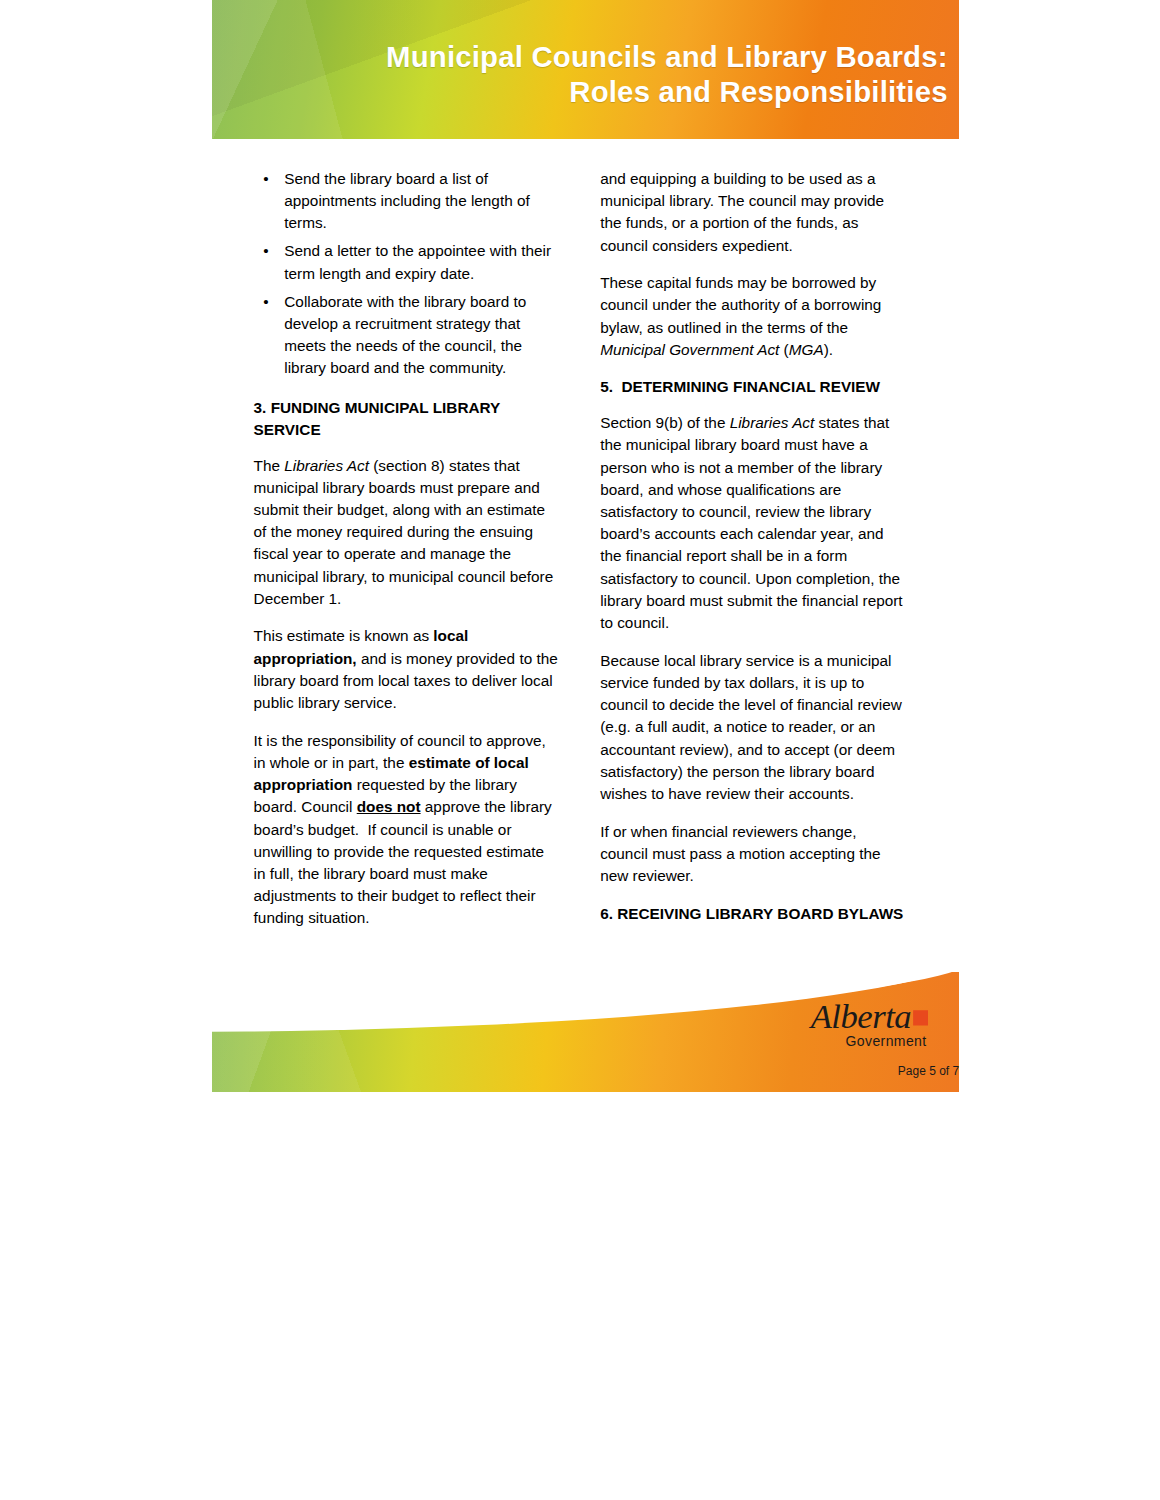Municipal Councils and Library Boards:
Roles and Responsibilities
Send the library board a list of appointments including the length of terms.
Send a letter to the appointee with their term length and expiry date.
Collaborate with the library board to develop a recruitment strategy that meets the needs of the council, the library board and the community.
3. Funding Municipal Library Service
The Libraries Act (section 8) states that municipal library boards must prepare and submit their budget, along with an estimate of the money required during the ensuing fiscal year to operate and manage the municipal library, to municipal council before December 1.
This estimate is known as local appropriation, and is money provided to the library board from local taxes to deliver local public library service.
It is the responsibility of council to approve, in whole or in part, the estimate of local appropriation requested by the library board. Council does not approve the library board’s budget. If council is unable or unwilling to provide the requested estimate in full, the library board must make adjustments to their budget to reflect their funding situation.
4. Providing for Library Building and Equipment
The Libraries Act (Section 10) states that library boards may request funding from council for acquiring property for a library building, or for erecting, repairing, furnishing and equipping a building to be used as a municipal library. The council may provide the funds, or a portion of the funds, as council considers expedient.
These capital funds may be borrowed by council under the authority of a borrowing bylaw, as outlined in the terms of the Municipal Government Act (MGA).
5. Determining Financial Review
Section 9(b) of the Libraries Act states that the municipal library board must have a person who is not a member of the library board, and whose qualifications are satisfactory to council, review the library board’s accounts each calendar year, and the financial report shall be in a form satisfactory to council. Upon completion, the library board must submit the financial report to council.
Because local library service is a municipal service funded by tax dollars, it is up to council to decide the level of financial review (e.g. a full audit, a notice to reader, or an accountant review), and to accept (or deem satisfactory) the person the library board wishes to have review their accounts.
If or when financial reviewers change, council must pass a motion accepting the new reviewer.
6. Receiving Library Board Bylaws
Council receives the library board’s bylaws for the safety and use of the library after they have been passed by the library board. Council may disallow a bylaw if they are not in keeping with comparable municipal bylaws.
Alberta
Government
Page 5 of 7